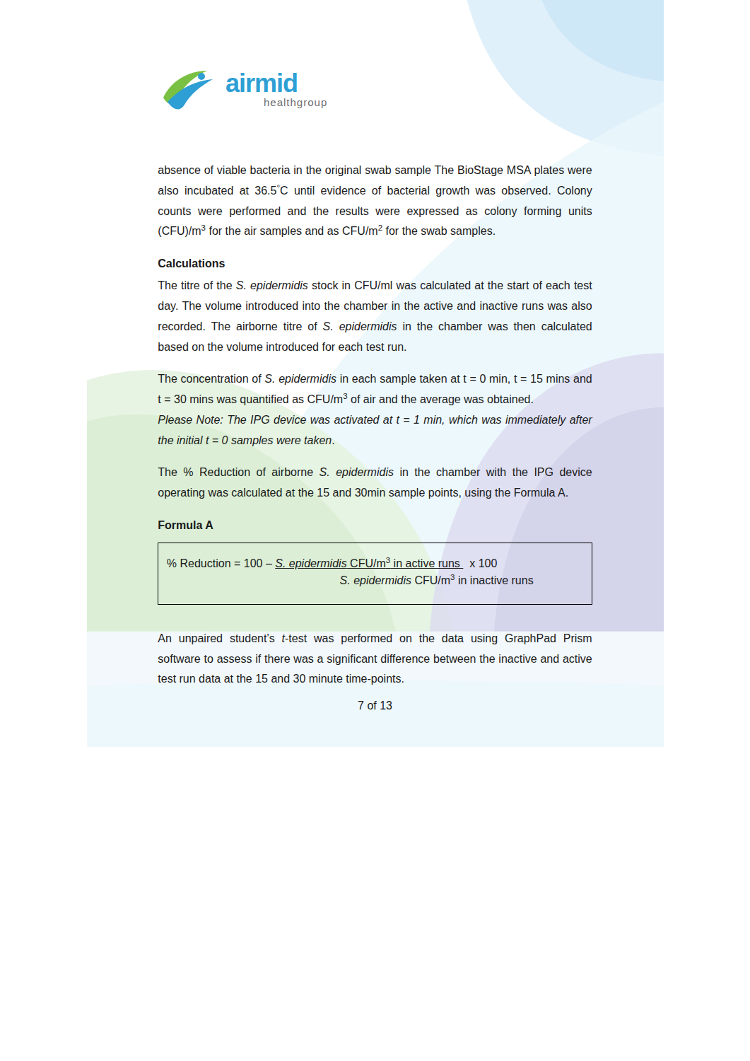airmid healthgroup
absence of viable bacteria in the original swab sample The BioStage MSA plates were also incubated at 36.5°C until evidence of bacterial growth was observed. Colony counts were performed and the results were expressed as colony forming units (CFU)/m3 for the air samples and as CFU/m2 for the swab samples.
Calculations
The titre of the S. epidermidis stock in CFU/ml was calculated at the start of each test day. The volume introduced into the chamber in the active and inactive runs was also recorded. The airborne titre of S. epidermidis in the chamber was then calculated based on the volume introduced for each test run.
The concentration of S. epidermidis in each sample taken at t = 0 min, t = 15 mins and t = 30 mins was quantified as CFU/m3 of air and the average was obtained.
Please Note: The IPG device was activated at t = 1 min, which was immediately after the initial t = 0 samples were taken.
The % Reduction of airborne S. epidermidis in the chamber with the IPG device operating was calculated at the 15 and 30min sample points, using the Formula A.
Formula A
% Reduction = 100 – S. epidermidis CFU/m3 in active runs x 100
S. epidermidis CFU/m3 in inactive runs
An unpaired student’s t-test was performed on the data using GraphPad Prism software to assess if there was a significant difference between the inactive and active test run data at the 15 and 30 minute time-points.
7 of 13